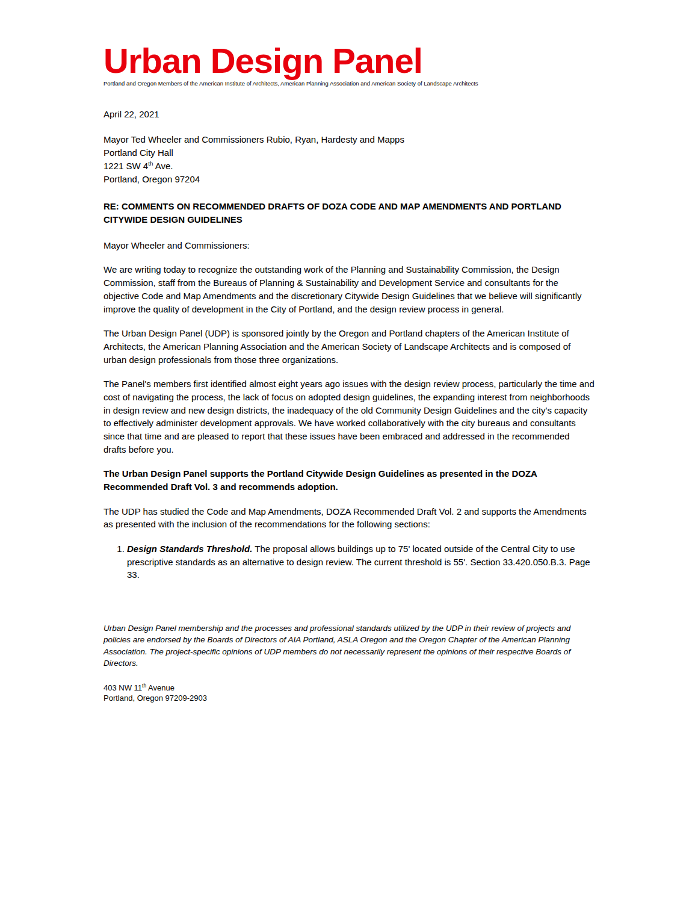Urban Design Panel
Portland and Oregon Members of the American Institute of Architects, American Planning Association and American Society of Landscape Architects
April 22, 2021
Mayor Ted Wheeler and Commissioners Rubio, Ryan, Hardesty and Mapps
Portland City Hall
1221 SW 4th Ave.
Portland, Oregon 97204
RE: Comments on Recommended Drafts of DOZA Code and Map Amendments and Portland Citywide Design Guidelines
Mayor Wheeler and Commissioners:
We are writing today to recognize the outstanding work of the Planning and Sustainability Commission, the Design Commission, staff from the Bureaus of Planning & Sustainability and Development Service and consultants for the objective Code and Map Amendments and the discretionary Citywide Design Guidelines that we believe will significantly improve the quality of development in the City of Portland, and the design review process in general.
The Urban Design Panel (UDP) is sponsored jointly by the Oregon and Portland chapters of the American Institute of Architects, the American Planning Association and the American Society of Landscape Architects and is composed of urban design professionals from those three organizations.
The Panel's members first identified almost eight years ago issues with the design review process, particularly the time and cost of navigating the process, the lack of focus on adopted design guidelines, the expanding interest from neighborhoods in design review and new design districts, the inadequacy of the old Community Design Guidelines and the city's capacity to effectively administer development approvals. We have worked collaboratively with the city bureaus and consultants since that time and are pleased to report that these issues have been embraced and addressed in the recommended drafts before you.
The Urban Design Panel supports the Portland Citywide Design Guidelines as presented in the DOZA Recommended Draft Vol. 3 and recommends adoption.
The UDP has studied the Code and Map Amendments, DOZA Recommended Draft Vol. 2 and supports the Amendments as presented with the inclusion of the recommendations for the following sections:
Design Standards Threshold. The proposal allows buildings up to 75' located outside of the Central City to use prescriptive standards as an alternative to design review. The current threshold is 55'. Section 33.420.050.B.3. Page 33.
Urban Design Panel membership and the processes and professional standards utilized by the UDP in their review of projects and policies are endorsed by the Boards of Directors of AIA Portland, ASLA Oregon and the Oregon Chapter of the American Planning Association. The project-specific opinions of UDP members do not necessarily represent the opinions of their respective Boards of Directors.
403 NW 11th Avenue
Portland, Oregon 97209-2903